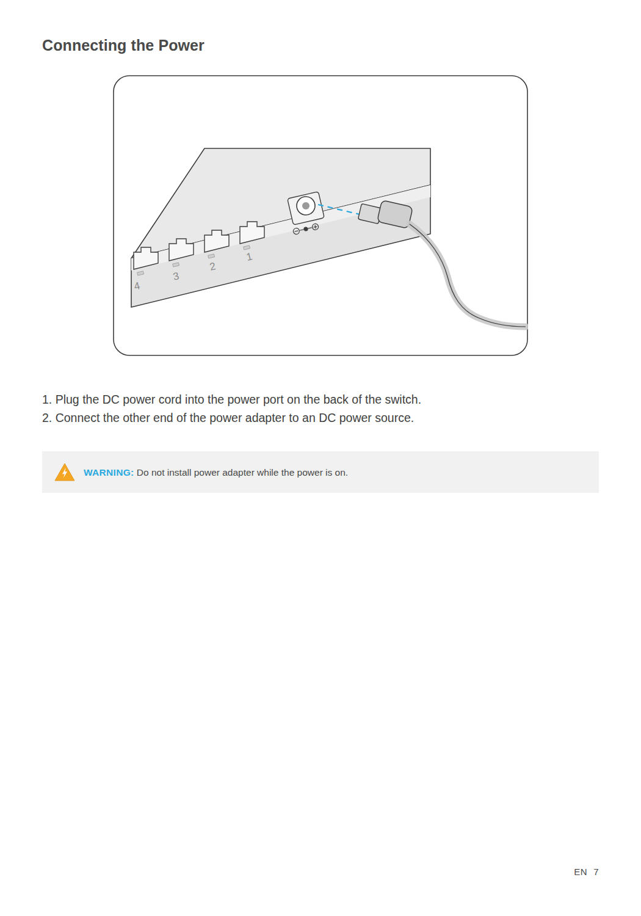Connecting the Power
4 3 2 1
1. Plug the DC power cord into the power port on the back of the switch.
2. Connect the other end of the power adapter to an DC power source.
WARNING: Do not install power adapter while the power is on.
EN7